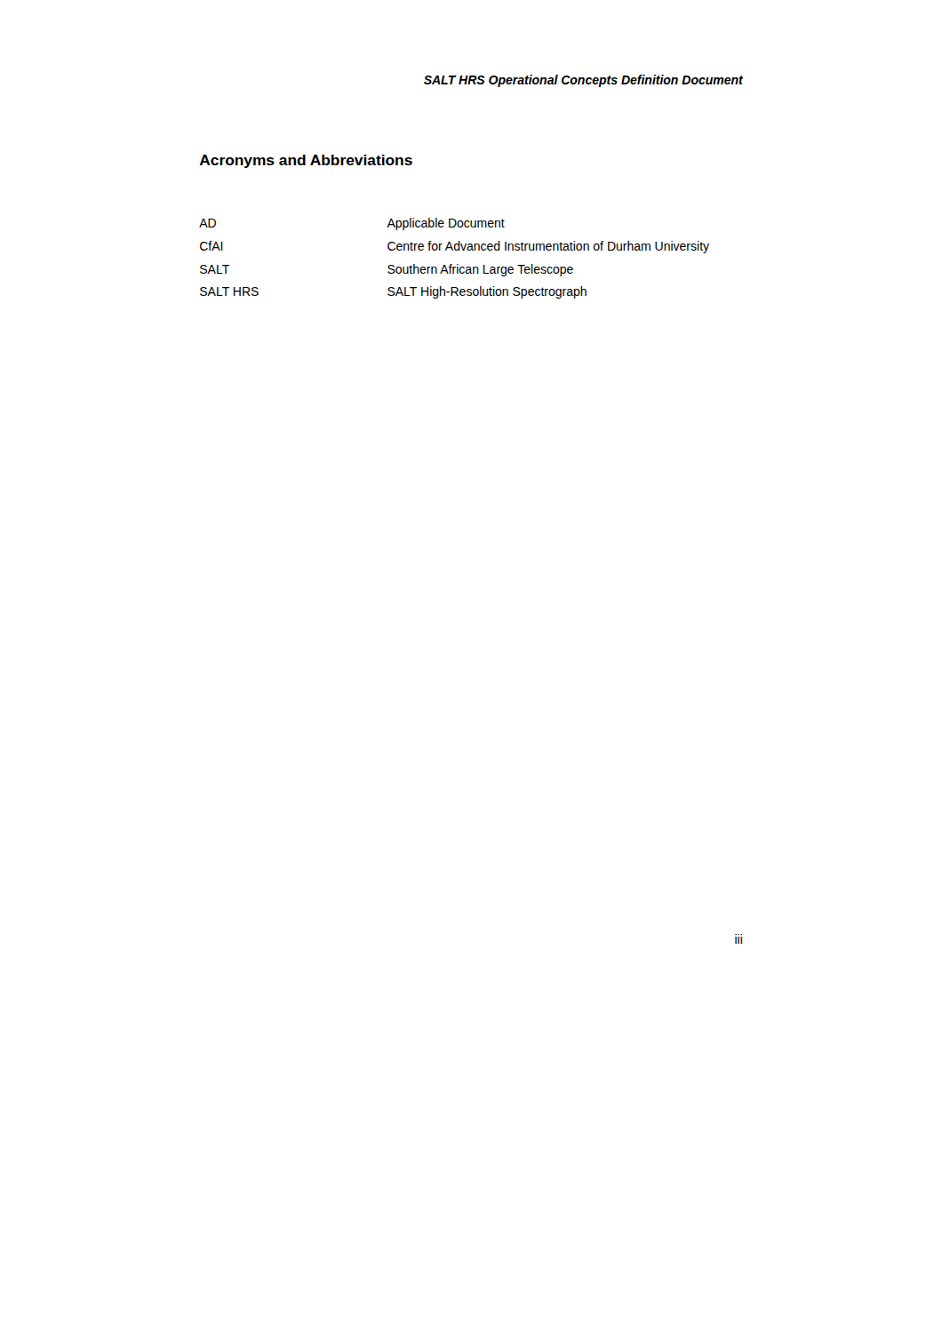SALT HRS Operational Concepts Definition Document
Acronyms and Abbreviations
| AD | Applicable Document |
| CfAI | Centre for Advanced Instrumentation of Durham University |
| SALT | Southern African Large Telescope |
| SALT HRS | SALT High-Resolution Spectrograph |
iii